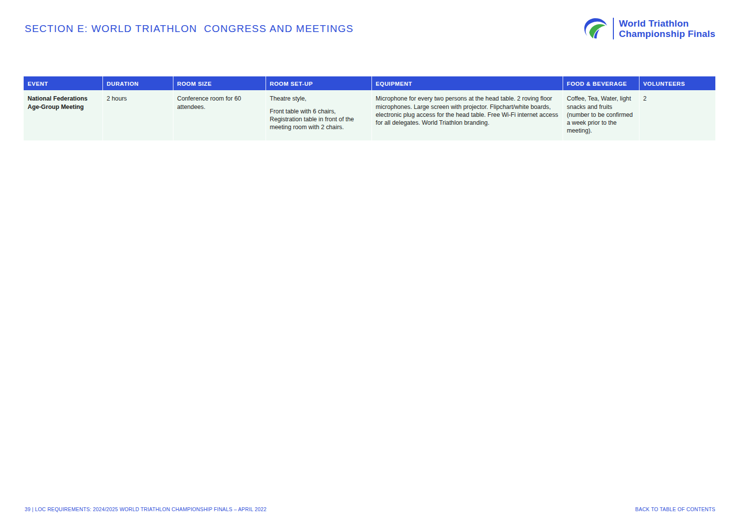SECTION E: WORLD TRIATHLON CONGRESS AND MEETINGS
World Triathlon
Championship Finals
| EVENT | DURATION | ROOM SIZE | ROOM SET-UP | EQUIPMENT | FOOD & BEVERAGE | VOLUNTEERS |
| --- | --- | --- | --- | --- | --- | --- |
| National Federations Age-Group Meeting | 2 hours | Conference room for 60 attendees. | Theatre style, Front table with 6 chairs, Registration table in front of the meeting room with 2 chairs. | Microphone for every two persons at the head table. 2 roving floor microphones. Large screen with projector. Flipchart/white boards, electronic plug access for the head table. Free Wi-Fi internet access for all delegates. World Triathlon branding. | Coffee, Tea, Water, light snacks and fruits (number to be confirmed a week prior to the meeting). | 2 |
39 | LOC REQUIREMENTS: 2024/2025 WORLD TRIATHLON CHAMPIONSHIP FINALS – APRIL 2022
BACK TO TABLE OF CONTENTS